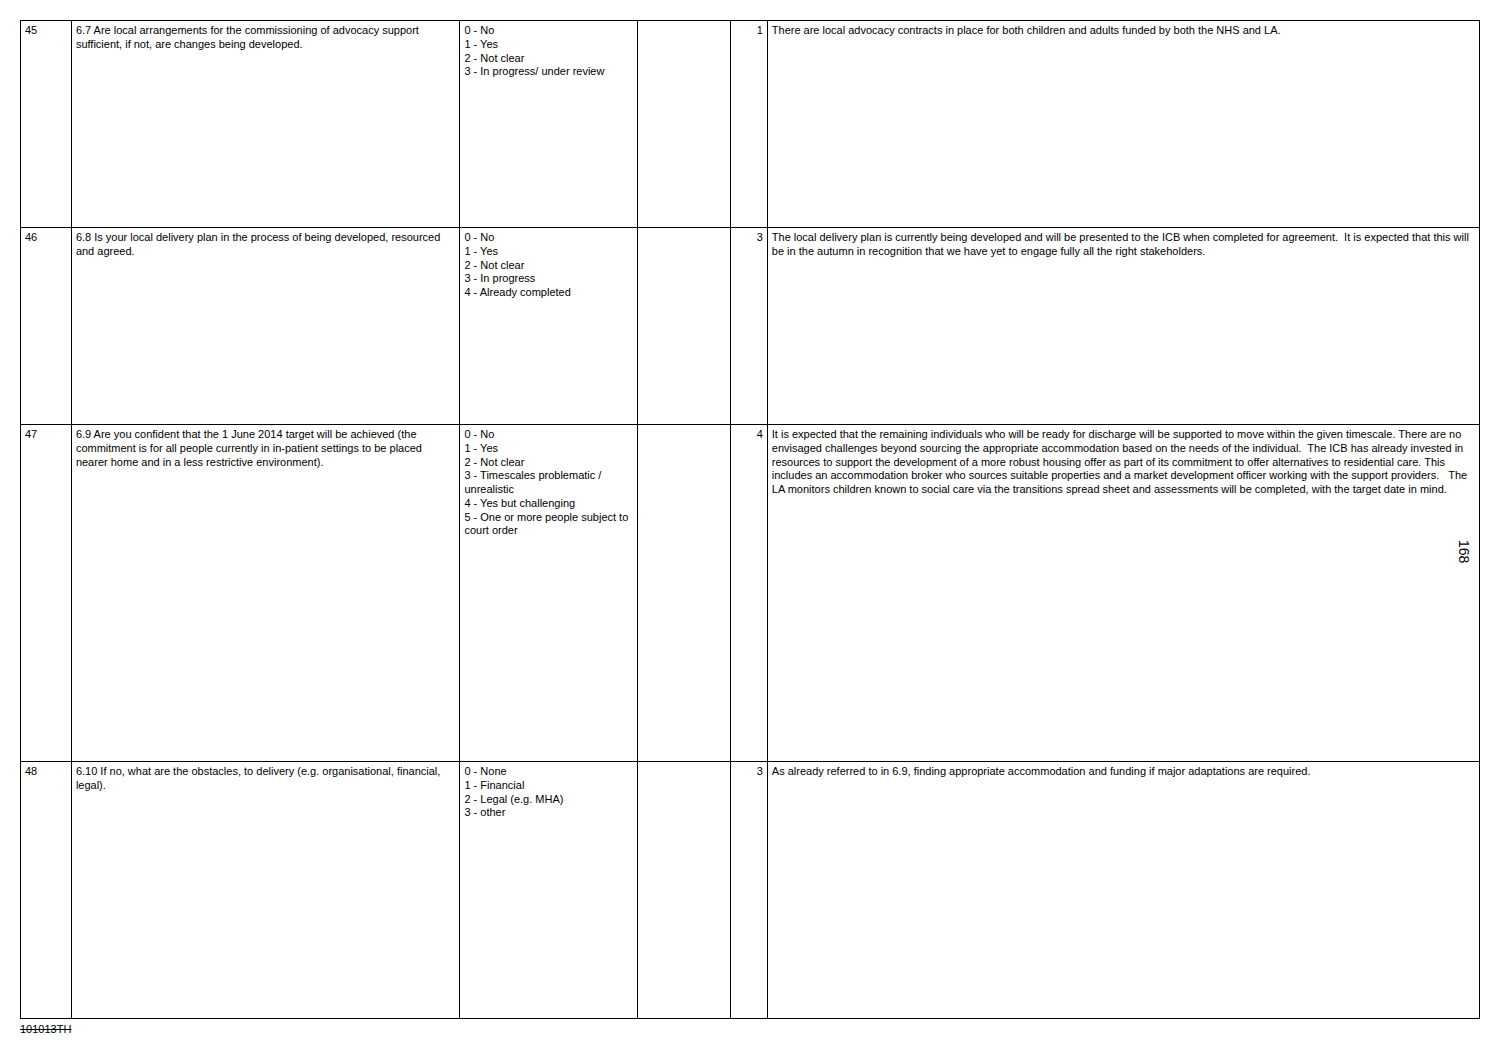| 45 | 6.7 Are local arrangements for the commissioning of advocacy support sufficient, if not, are changes being developed. | 0 - No 1 - Yes 2 - Not clear 3 - In progress/ under review | | 1 | There are local advocacy contracts in place for both children and adults funded by both the NHS and LA. |
| 46 | 6.8 Is your local delivery plan in the process of being developed, resourced and agreed. | 0 - No 1 - Yes 2 - Not clear 3 - In progress 4 - Already completed | | 3 | The local delivery plan is currently being developed and will be presented to the ICB when completed for agreement. It is expected that this will be in the autumn in recognition that we have yet to engage fully all the right stakeholders. |
| 47 | 6.9 Are you confident that the 1 June 2014 target will be achieved (the commitment is for all people currently in in-patient settings to be placed nearer home and in a less restrictive environment). | 0 - No 1 - Yes 2 - Not clear 3 - Timescales problematic / unrealistic 4 - Yes but challenging 5 - One or more people subject to court order | | 4 | It is expected that the remaining individuals who will be ready for discharge will be supported to move within the given timescale. There are no envisaged challenges beyond sourcing the appropriate accommodation based on the needs of the individual. The ICB has already invested in resources to support the development of a more robust housing offer as part of its commitment to offer alternatives to residential care. This includes an accommodation broker who sources suitable properties and a market development officer working with the support providers. The LA monitors children known to social care via the transitions spread sheet and assessments will be completed, with the target date in mind. |
| 48 | 6.10 If no, what are the obstacles, to delivery (e.g. organisational, financial, legal). | 0 - None 1 - Financial 2 - Legal (e.g. MHA) 3 - other | | 3 | As already referred to in 6.9, finding appropriate accommodation and funding if major adaptations are required. |
168
101013TH